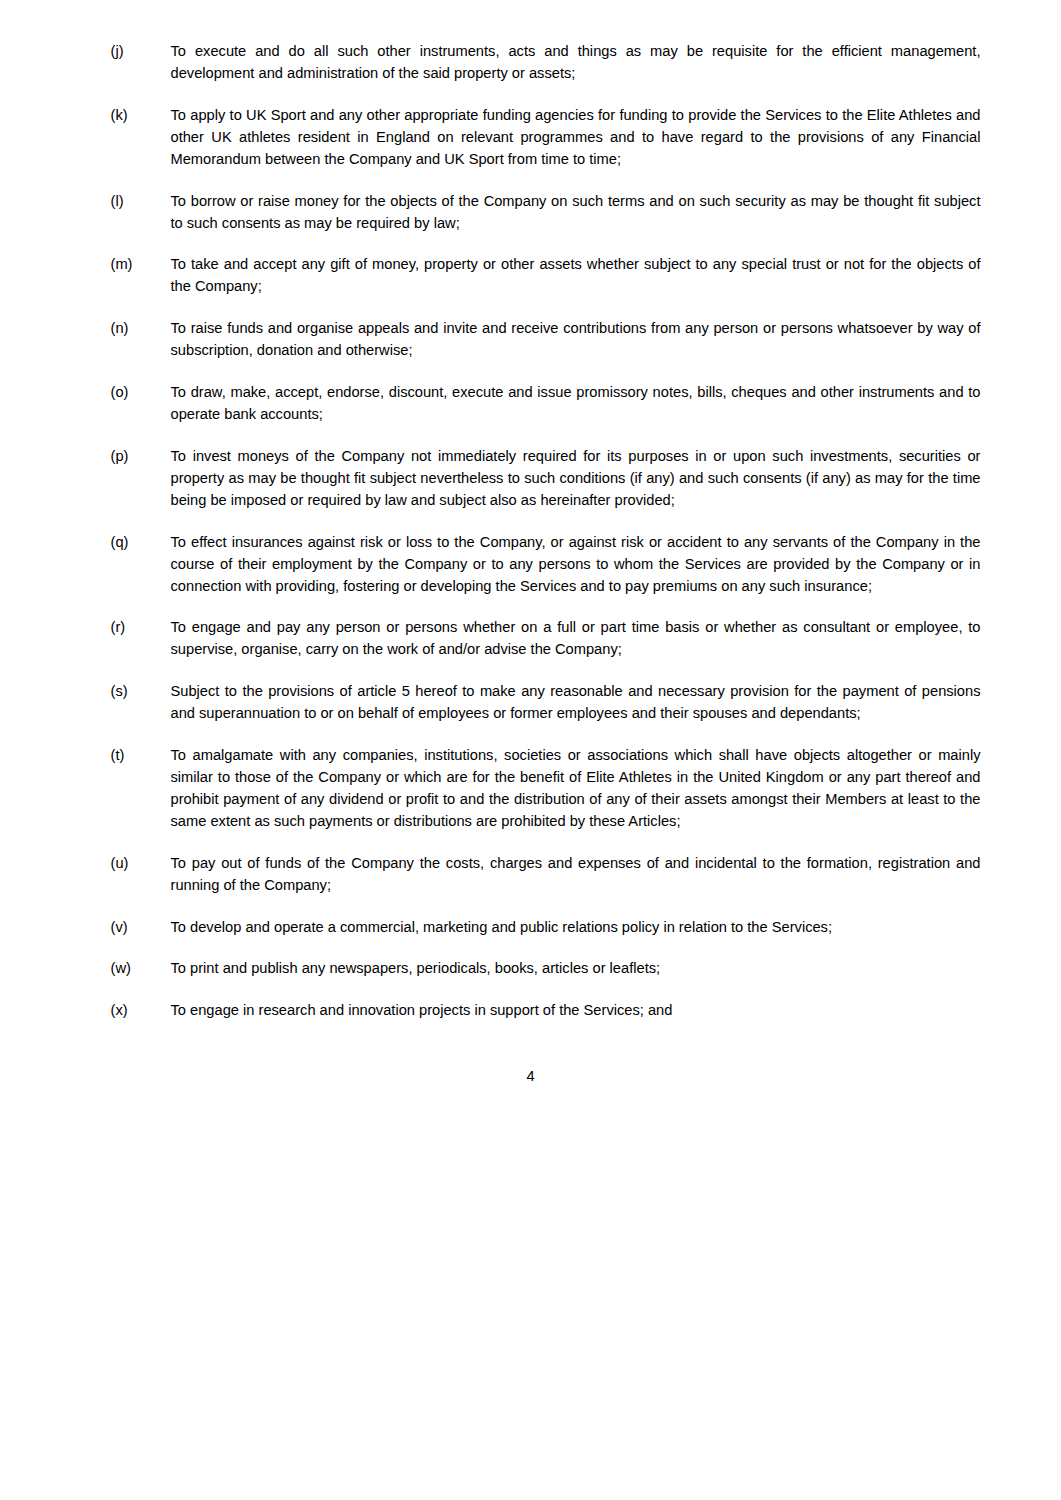(j) To execute and do all such other instruments, acts and things as may be requisite for the efficient management, development and administration of the said property or assets;
(k) To apply to UK Sport and any other appropriate funding agencies for funding to provide the Services to the Elite Athletes and other UK athletes resident in England on relevant programmes and to have regard to the provisions of any Financial Memorandum between the Company and UK Sport from time to time;
(l) To borrow or raise money for the objects of the Company on such terms and on such security as may be thought fit subject to such consents as may be required by law;
(m) To take and accept any gift of money, property or other assets whether subject to any special trust or not for the objects of the Company;
(n) To raise funds and organise appeals and invite and receive contributions from any person or persons whatsoever by way of subscription, donation and otherwise;
(o) To draw, make, accept, endorse, discount, execute and issue promissory notes, bills, cheques and other instruments and to operate bank accounts;
(p) To invest moneys of the Company not immediately required for its purposes in or upon such investments, securities or property as may be thought fit subject nevertheless to such conditions (if any) and such consents (if any) as may for the time being be imposed or required by law and subject also as hereinafter provided;
(q) To effect insurances against risk or loss to the Company, or against risk or accident to any servants of the Company in the course of their employment by the Company or to any persons to whom the Services are provided by the Company or in connection with providing, fostering or developing the Services and to pay premiums on any such insurance;
(r) To engage and pay any person or persons whether on a full or part time basis or whether as consultant or employee, to supervise, organise, carry on the work of and/or advise the Company;
(s) Subject to the provisions of article 5 hereof to make any reasonable and necessary provision for the payment of pensions and superannuation to or on behalf of employees or former employees and their spouses and dependants;
(t) To amalgamate with any companies, institutions, societies or associations which shall have objects altogether or mainly similar to those of the Company or which are for the benefit of Elite Athletes in the United Kingdom or any part thereof and prohibit payment of any dividend or profit to and the distribution of any of their assets amongst their Members at least to the same extent as such payments or distributions are prohibited by these Articles;
(u) To pay out of funds of the Company the costs, charges and expenses of and incidental to the formation, registration and running of the Company;
(v) To develop and operate a commercial, marketing and public relations policy in relation to the Services;
(w) To print and publish any newspapers, periodicals, books, articles or leaflets;
(x) To engage in research and innovation projects in support of the Services; and
4